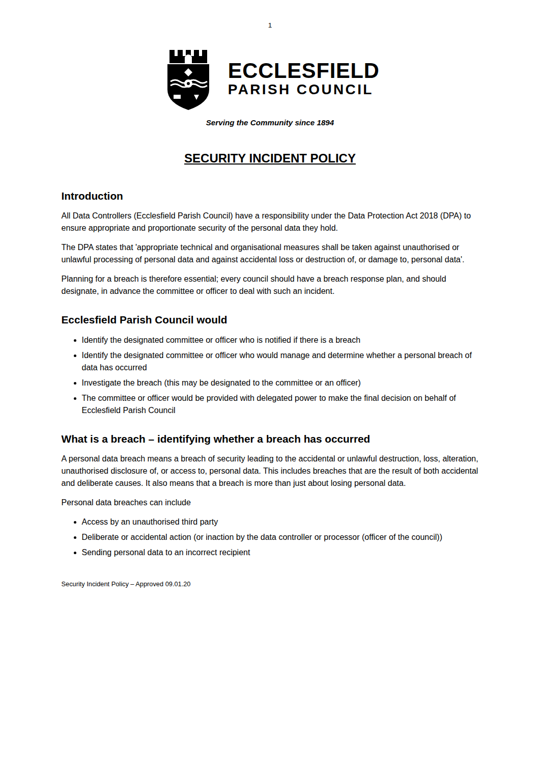1
ECCLESFIELD
PARISH COUNCIL
Serving the Community since 1894
SECURITY INCIDENT POLICY
Introduction
All Data Controllers (Ecclesfield Parish Council) have a responsibility under the Data Protection Act 2018 (DPA) to ensure appropriate and proportionate security of the personal data they hold.
The DPA states that 'appropriate technical and organisational measures shall be taken against unauthorised or unlawful processing of personal data and against accidental loss or destruction of, or damage to, personal data'.
Planning for a breach is therefore essential; every council should have a breach response plan, and should designate, in advance the committee or officer to deal with such an incident.
Ecclesfield Parish Council would
Identify the designated committee or officer who is notified if there is a breach
Identify the designated committee or officer who would manage and determine whether a personal breach of data has occurred
Investigate the breach (this may be designated to the committee or an officer)
The committee or officer would be provided with delegated power to make the final decision on behalf of Ecclesfield Parish Council
What is a breach – identifying whether a breach has occurred
A personal data breach means a breach of security leading to the accidental or unlawful destruction, loss, alteration, unauthorised disclosure of, or access to, personal data. This includes breaches that are the result of both accidental and deliberate causes. It also means that a breach is more than just about losing personal data.
Personal data breaches can include
Access by an unauthorised third party
Deliberate or accidental action (or inaction by the data controller or processor (officer of the council))
Sending personal data to an incorrect recipient
Security Incident Policy – Approved 09.01.20